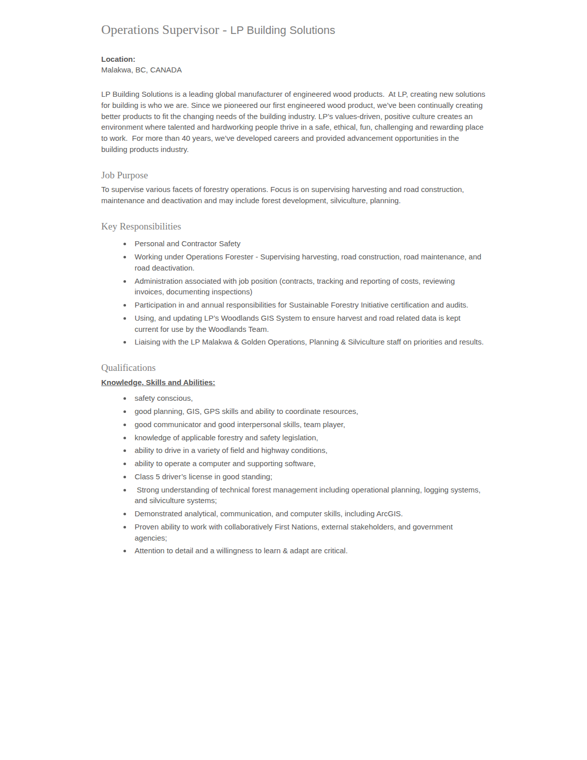Operations Supervisor - LP Building Solutions
Location:
Malakwa, BC, CANADA
LP Building Solutions is a leading global manufacturer of engineered wood products. At LP, creating new solutions for building is who we are. Since we pioneered our first engineered wood product, we’ve been continually creating better products to fit the changing needs of the building industry. LP’s values-driven, positive culture creates an environment where talented and hardworking people thrive in a safe, ethical, fun, challenging and rewarding place to work. For more than 40 years, we’ve developed careers and provided advancement opportunities in the building products industry.
Job Purpose
To supervise various facets of forestry operations. Focus is on supervising harvesting and road construction, maintenance and deactivation and may include forest development, silviculture, planning.
Key Responsibilities
Personal and Contractor Safety
Working under Operations Forester - Supervising harvesting, road construction, road maintenance, and road deactivation.
Administration associated with job position (contracts, tracking and reporting of costs, reviewing invoices, documenting inspections)
Participation in and annual responsibilities for Sustainable Forestry Initiative certification and audits.
Using, and updating LP’s Woodlands GIS System to ensure harvest and road related data is kept current for use by the Woodlands Team.
Liaising with the LP Malakwa & Golden Operations, Planning & Silviculture staff on priorities and results.
Qualifications
Knowledge, Skills and Abilities:
safety conscious,
good planning, GIS, GPS skills and ability to coordinate resources,
good communicator and good interpersonal skills, team player,
knowledge of applicable forestry and safety legislation,
ability to drive in a variety of field and highway conditions,
ability to operate a computer and supporting software,
Class 5 driver’s license in good standing;
Strong understanding of technical forest management including operational planning, logging systems, and silviculture systems;
Demonstrated analytical, communication, and computer skills, including ArcGIS.
Proven ability to work with collaboratively First Nations, external stakeholders, and government agencies;
Attention to detail and a willingness to learn & adapt are critical.